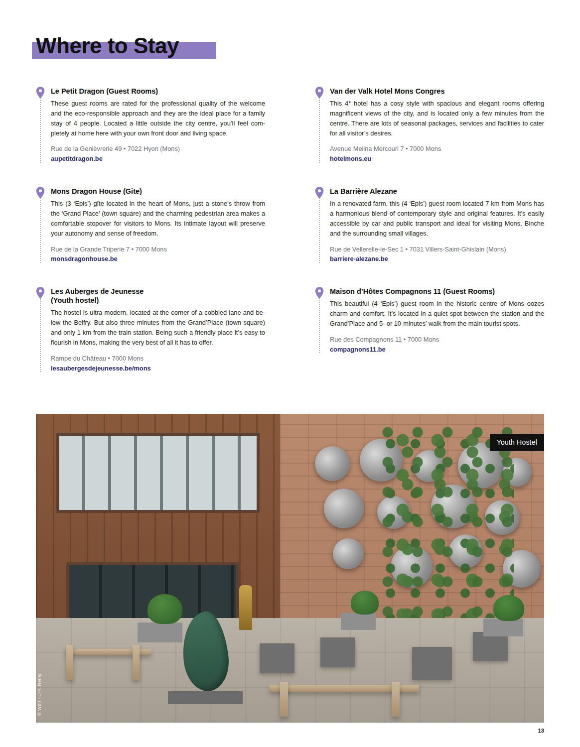Where to Stay
Le Petit Dragon (Guest Rooms)
These guest rooms are rated for the professional quality of the welcome and the eco-responsible approach and they are the ideal place for a family stay of 4 people. Located a little outside the city centre, you’ll feel completely at home here with your own front door and living space.
Rue de la Genièvrerie 49 • 7022 Hyon (Mons) aupetitdragon.be
Mons Dragon House (Gite)
This (3 ‘Epis’) gîte located in the heart of Mons, just a stone’s throw from the ‘Grand Place’ (town square) and the charming pedestrian area makes a comfortable stopover for visitors to Mons. Its intimate layout will preserve your autonomy and sense of freedom.
Rue de la Grande Triperie 7 • 7000 Mons monsdragonhouse.be
Les Auberges de Jeunesse
(Youth hostel)
The hostel is ultra-modern, located at the corner of a cobbled lane and below the Belfry. But also three minutes from the Grand’Place (town square) and only 1 km from the train station. Being such a friendly place it’s easy to flourish in Mons, making the very best of all it has to offer.
Rampe du Château • 7000 Mons lesaubergesdejeunesse.be/mons
Van der Valk Hotel Mons Congres
This 4* hotel has a cosy style with spacious and elegant rooms offering magnificent views of the city, and is located only a few minutes from the centre. There are lots of seasonal packages, services and facilities to cater for all visitor’s desires.
Avenue Melina Mercouri 7 • 7000 Mons hotelmons.eu
La Barrière Alezane
In a renovated farm, this (4 ‘Epis’) guest room located 7 km from Mons has a harmonious blend of contemporary style and original features. It’s easily accessible by car and public transport and ideal for visiting Mons, Binche and the surrounding small villages.
Rue de Vellerelle-le-Sec 1 • 7031 Villers-Saint-Ghislain (Mons) barriere-alezane.be
Maison d’Hôtes Compagnons 11 (Guest Rooms)
This beautiful (4 ‘Epis’) guest room in the historic centre of Mons oozes charm and comfort. It’s located in a quiet spot between the station and the Grand’Place and 5- or 10-minutes’ walk from the main tourist spots.
Rue des Compagnons 11 • 7000 Mons compagnons11.be
Youth Hostel
© WBT - J-P. Remy
13